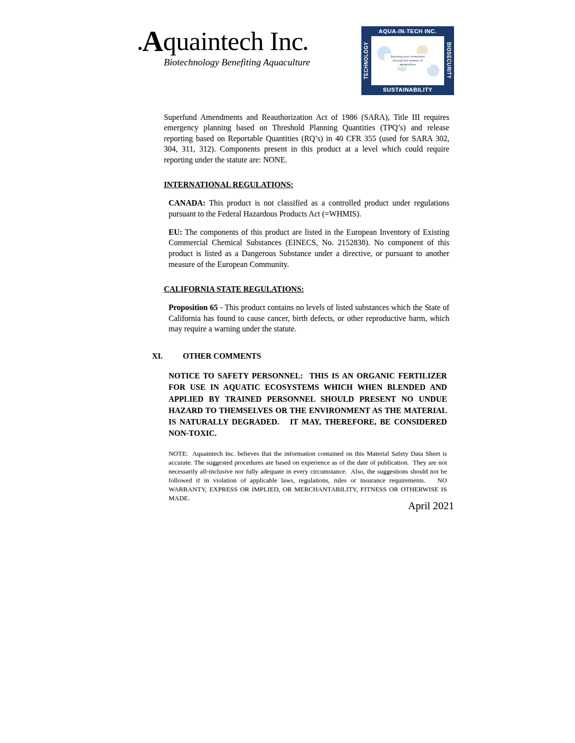. Aquaintech Inc.
Biotechnology Benefiting Aquaculture
AQUA-IN-TECH INC.
TECHNOLOGY
BIOSECURITY
Securing your investment through the science of aquaculture
SUSTAINABILITY
Superfund Amendments and Reauthorization Act of 1986 (SARA), Title III requires emergency planning based on Threshold Planning Quantities (TPQ’s) and release reporting based on Reportable Quantities (RQ’s) in 40 CFR 355 (used for SARA 302, 304, 311, 312). Components present in this product at a level which could require reporting under the statute are: NONE.
International Regulations:
CANADA: This product is not classified as a controlled product under regulations pursuant to the Federal Hazardous Products Act (=WHMIS).
EU: The components of this product are listed in the European Inventory of Existing Commercial Chemical Substances (EINECS, No. 2152838). No component of this product is listed as a Dangerous Substance under a directive, or pursuant to another measure of the European Community.
California State Regulations:
Proposition 65 - This product contains no levels of listed substances which the State of California has found to cause cancer, birth defects, or other reproductive harm, which may require a warning under the statute.
XI.
Other Comments
Notice to safety personnel: This is an organic fertilizer for use in aquatic ecosystems which when blended and applied by trained personnel should present no undue hazard to themselves or the environment as the material is naturally degraded. It may, therefore, be considered non-toxic.
NOTE: Aquaintech Inc. believes that the information contained on this Material Safety Data Sheet is accurate. The suggested procedures are based on experience as of the date of publication. They are not necessarily all-inclusive nor fully adequate in every circumstance. Also, the suggestions should not be followed if in violation of applicable laws, regulations, rules or insurance requirements. NO WARRANTY, EXPRESS OR IMPLIED, OR MERCHANTABILITY, FITNESS OR OTHERWISE IS MADE.
April 2021